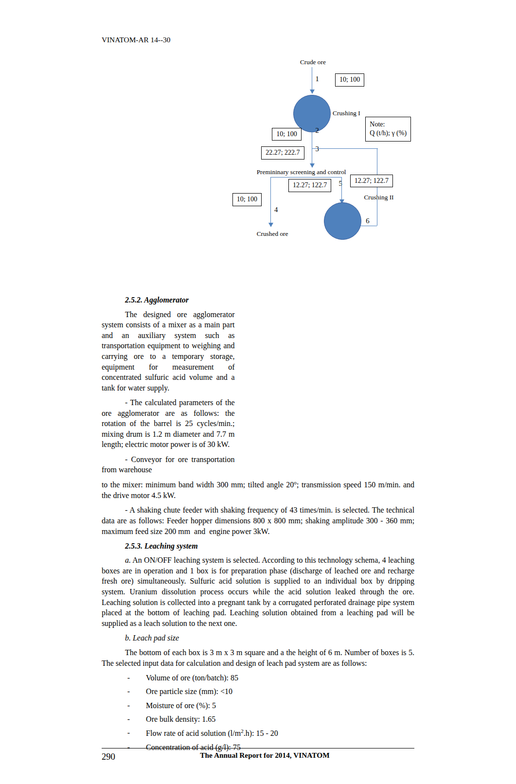VINATOM-AR 14--30
Crude ore
1
10; 100
Crushing I
Note:
Q (t/h); γ (%)
10; 100
2
22.27; 222.7
3
Premininary screening and control
12.27; 122.7
12.27; 122.7
5
10; 100
4
Crushed ore
Crushing II
6
2.5.2. Agglomerator
The designed ore agglomerator system consists of a mixer as a main part and an auxiliary system such as transportation equipment to weighing and carrying ore to a temporary storage, equipment for measurement of concentrated sulfuric acid volume and a tank for water supply.
- The calculated parameters of the ore agglomerator are as follows: the rotation of the barrel is 25 cycles/min.; mixing drum is 1.2 m diameter and 7.7 m length; electric motor power is of 30 kW.
- Conveyor for ore transportation from warehouse
to the mixer: minimum band width 300 mm; tilted angle 20o; transmission speed 150 m/min. and the drive motor 4.5 kW.
- A shaking chute feeder with shaking frequency of 43 times/min. is selected. The technical data are as follows: Feeder hopper dimensions 800 x 800 mm; shaking amplitude 300 - 360 mm; maximum feed size 200 mm and engine power 3kW.
2.5.3. Leaching system
a. An ON/OFF leaching system is selected. According to this technology schema, 4 leaching boxes are in operation and 1 box is for preparation phase (discharge of leached ore and recharge fresh ore) simultaneously. Sulfuric acid solution is supplied to an individual box by dripping system. Uranium dissolution process occurs while the acid solution leaked through the ore. Leaching solution is collected into a pregnant tank by a corrugated perforated drainage pipe system placed at the bottom of leaching pad. Leaching solution obtained from a leaching pad will be supplied as a leach solution to the next one.
b. Leach pad size
The bottom of each box is 3 m x 3 m square and a the height of 6 m. Number of boxes is 5. The selected input data for calculation and design of leach pad system are as follows:
Volume of ore (ton/batch): 85
Ore particle size (mm): <10
Moisture of ore (%): 5
Ore bulk density: 1.65
Flow rate of acid solution (l/m2.h): 15 - 20
Concentration of acid (g/l): 75
290
The Annual Report for 2014, VINATOM